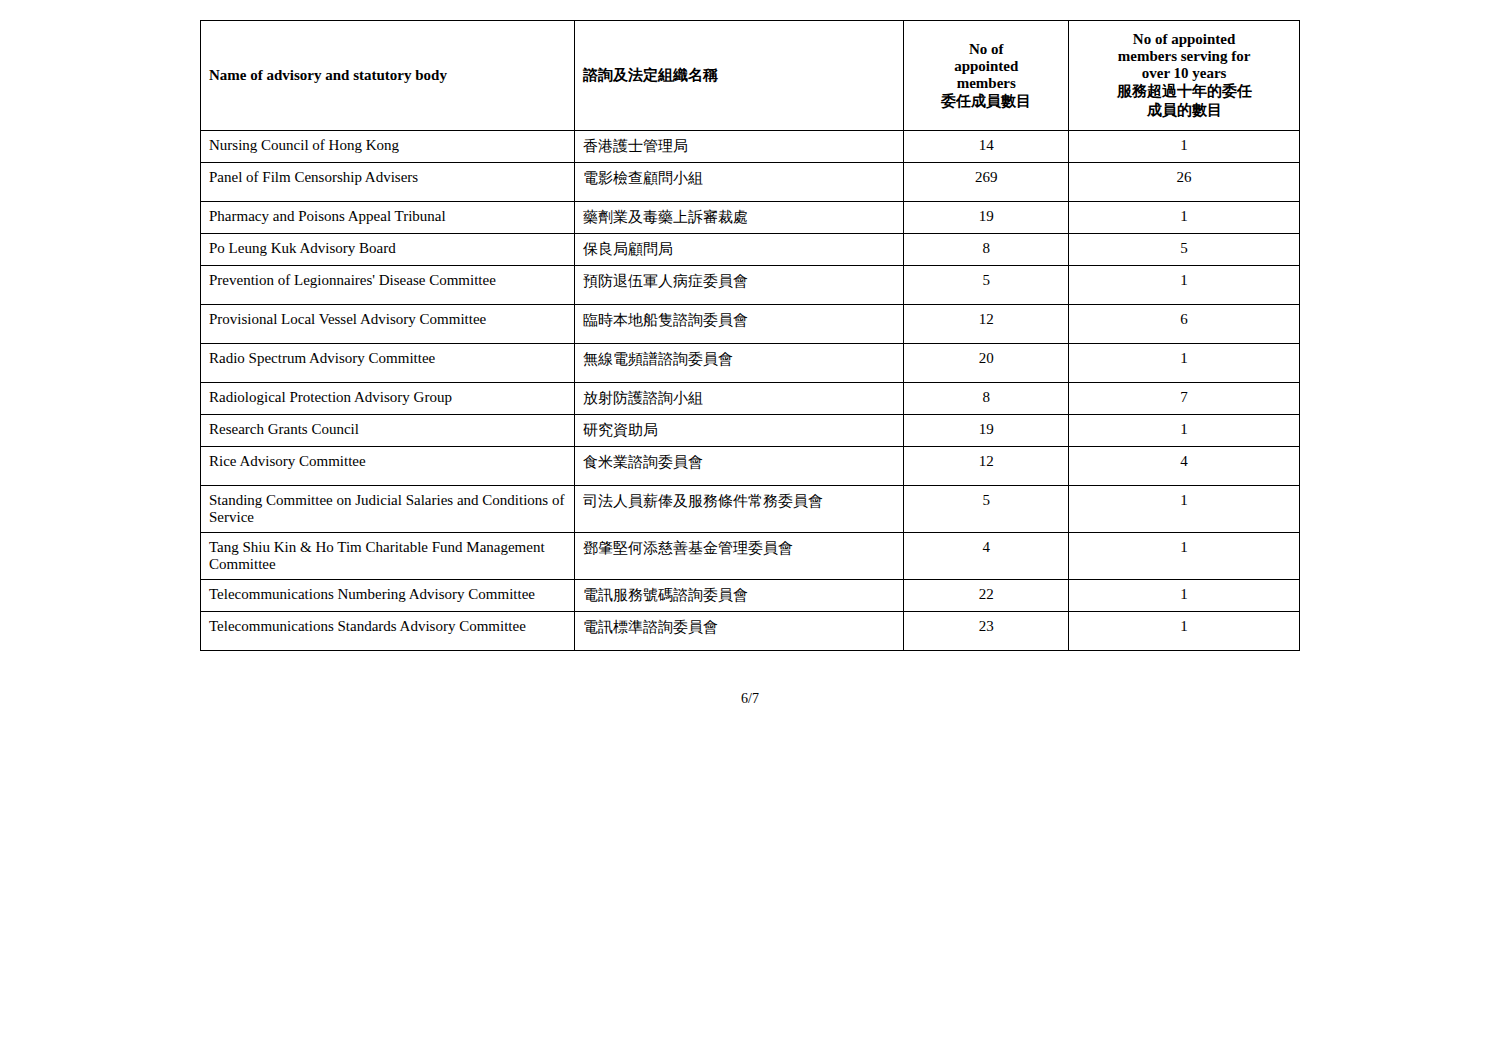| Name of advisory and statutory body | 諮詢及法定組織名稱 | No of appointed members 委任成員數目 | No of appointed members serving for over 10 years 服務超過十年的委任 成員的數目 |
| --- | --- | --- | --- |
| Nursing Council of Hong Kong | 香港護士管理局 | 14 | 1 |
| Panel of Film Censorship Advisers | 電影檢查顧問小組 | 269 | 26 |
| Pharmacy and Poisons Appeal Tribunal | 藥劑業及毒藥上訴審裁處 | 19 | 1 |
| Po Leung Kuk Advisory Board | 保良局顧問局 | 8 | 5 |
| Prevention of Legionnaires' Disease Committee | 預防退伍軍人病症委員會 | 5 | 1 |
| Provisional Local Vessel Advisory Committee | 臨時本地船隻諮詢委員會 | 12 | 6 |
| Radio Spectrum Advisory Committee | 無線電頻譜諮詢委員會 | 20 | 1 |
| Radiological Protection Advisory Group | 放射防護諮詢小組 | 8 | 7 |
| Research Grants Council | 研究資助局 | 19 | 1 |
| Rice Advisory Committee | 食米業諮詢委員會 | 12 | 4 |
| Standing Committee on Judicial Salaries and Conditions of Service | 司法人員薪俸及服務條件常務委員會 | 5 | 1 |
| Tang Shiu Kin & Ho Tim Charitable Fund Management Committee | 鄧肇堅何添慈善基金管理委員會 | 4 | 1 |
| Telecommunications Numbering Advisory Committee | 電訊服務號碼諮詢委員會 | 22 | 1 |
| Telecommunications Standards Advisory Committee | 電訊標準諮詢委員會 | 23 | 1 |
6/7